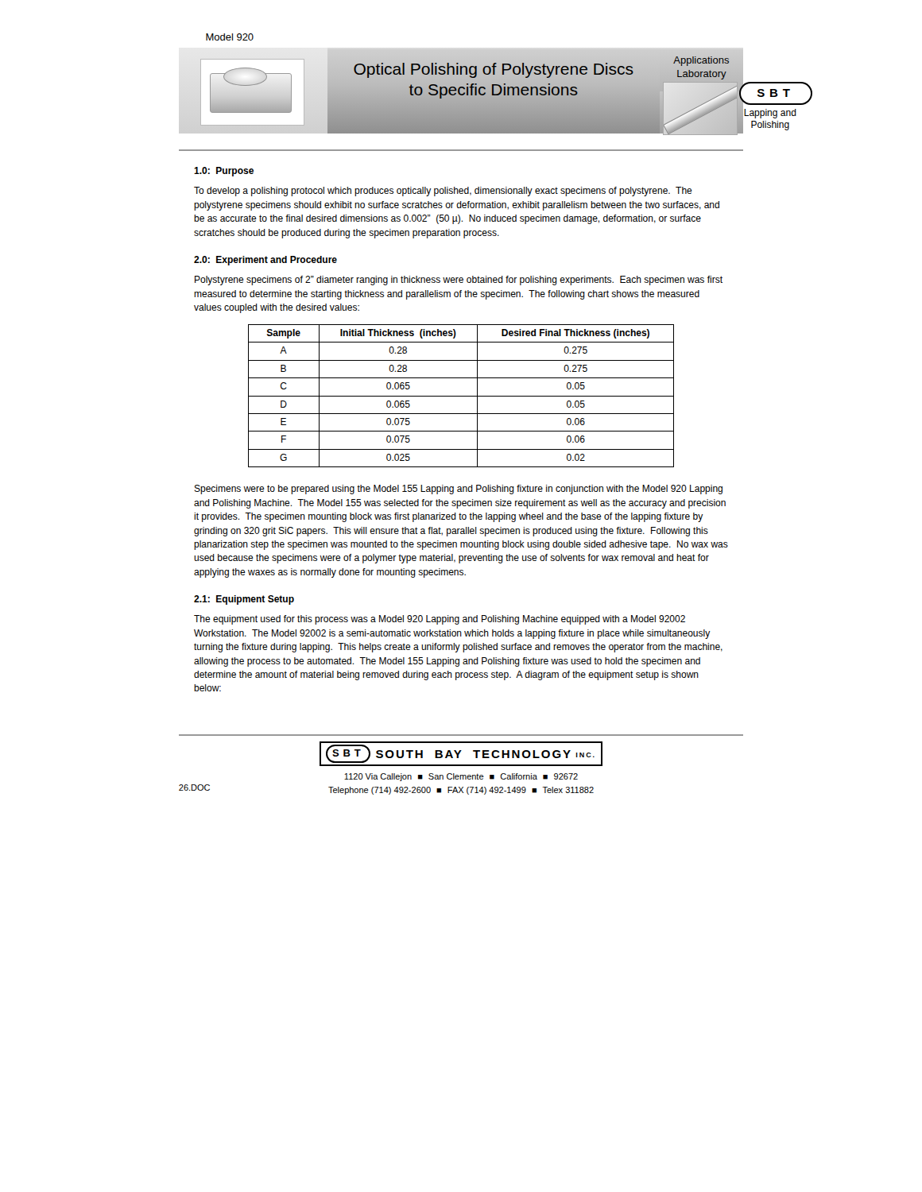Model 920
Optical Polishing of Polystyrene Discs
to Specific Dimensions
Applications Laboratory
Report 26
SBT
Lapping and
Polishing
1.0: Purpose
To develop a polishing protocol which produces optically polished, dimensionally exact specimens of polystyrene. The polystyrene specimens should exhibit no surface scratches or deformation, exhibit parallelism between the two surfaces, and be as accurate to the final desired dimensions as 0.002” (50 µ). No induced specimen damage, deformation, or surface scratches should be produced during the specimen preparation process.
2.0: Experiment and Procedure
Polystyrene specimens of 2” diameter ranging in thickness were obtained for polishing experiments. Each specimen was first measured to determine the starting thickness and parallelism of the specimen. The following chart shows the measured values coupled with the desired values:
| Sample | Initial Thickness (inches) | Desired Final Thickness (inches) |
| --- | --- | --- |
| A | 0.28 | 0.275 |
| B | 0.28 | 0.275 |
| C | 0.065 | 0.05 |
| D | 0.065 | 0.05 |
| E | 0.075 | 0.06 |
| F | 0.075 | 0.06 |
| G | 0.025 | 0.02 |
Specimens were to be prepared using the Model 155 Lapping and Polishing fixture in conjunction with the Model 920 Lapping and Polishing Machine. The Model 155 was selected for the specimen size requirement as well as the accuracy and precision it provides. The specimen mounting block was first planarized to the lapping wheel and the base of the lapping fixture by grinding on 320 grit SiC papers. This will ensure that a flat, parallel specimen is produced using the fixture. Following this planarization step the specimen was mounted to the specimen mounting block using double sided adhesive tape. No wax was used because the specimens were of a polymer type material, preventing the use of solvents for wax removal and heat for applying the waxes as is normally done for mounting specimens.
2.1: Equipment Setup
The equipment used for this process was a Model 920 Lapping and Polishing Machine equipped with a Model 92002 Workstation. The Model 92002 is a semi-automatic workstation which holds a lapping fixture in place while simultaneously turning the fixture during lapping. This helps create a uniformly polished surface and removes the operator from the machine, allowing the process to be automated. The Model 155 Lapping and Polishing fixture was used to hold the specimen and determine the amount of material being removed during each process step. A diagram of the equipment setup is shown below:
26.DOC
SBT SOUTH BAY TECHNOLOGY INC.
1120 Via Callejon ■ San Clemente ■ California ■ 92672
Telephone (714) 492-2600 ■ FAX (714) 492-1499 ■ Telex 311882